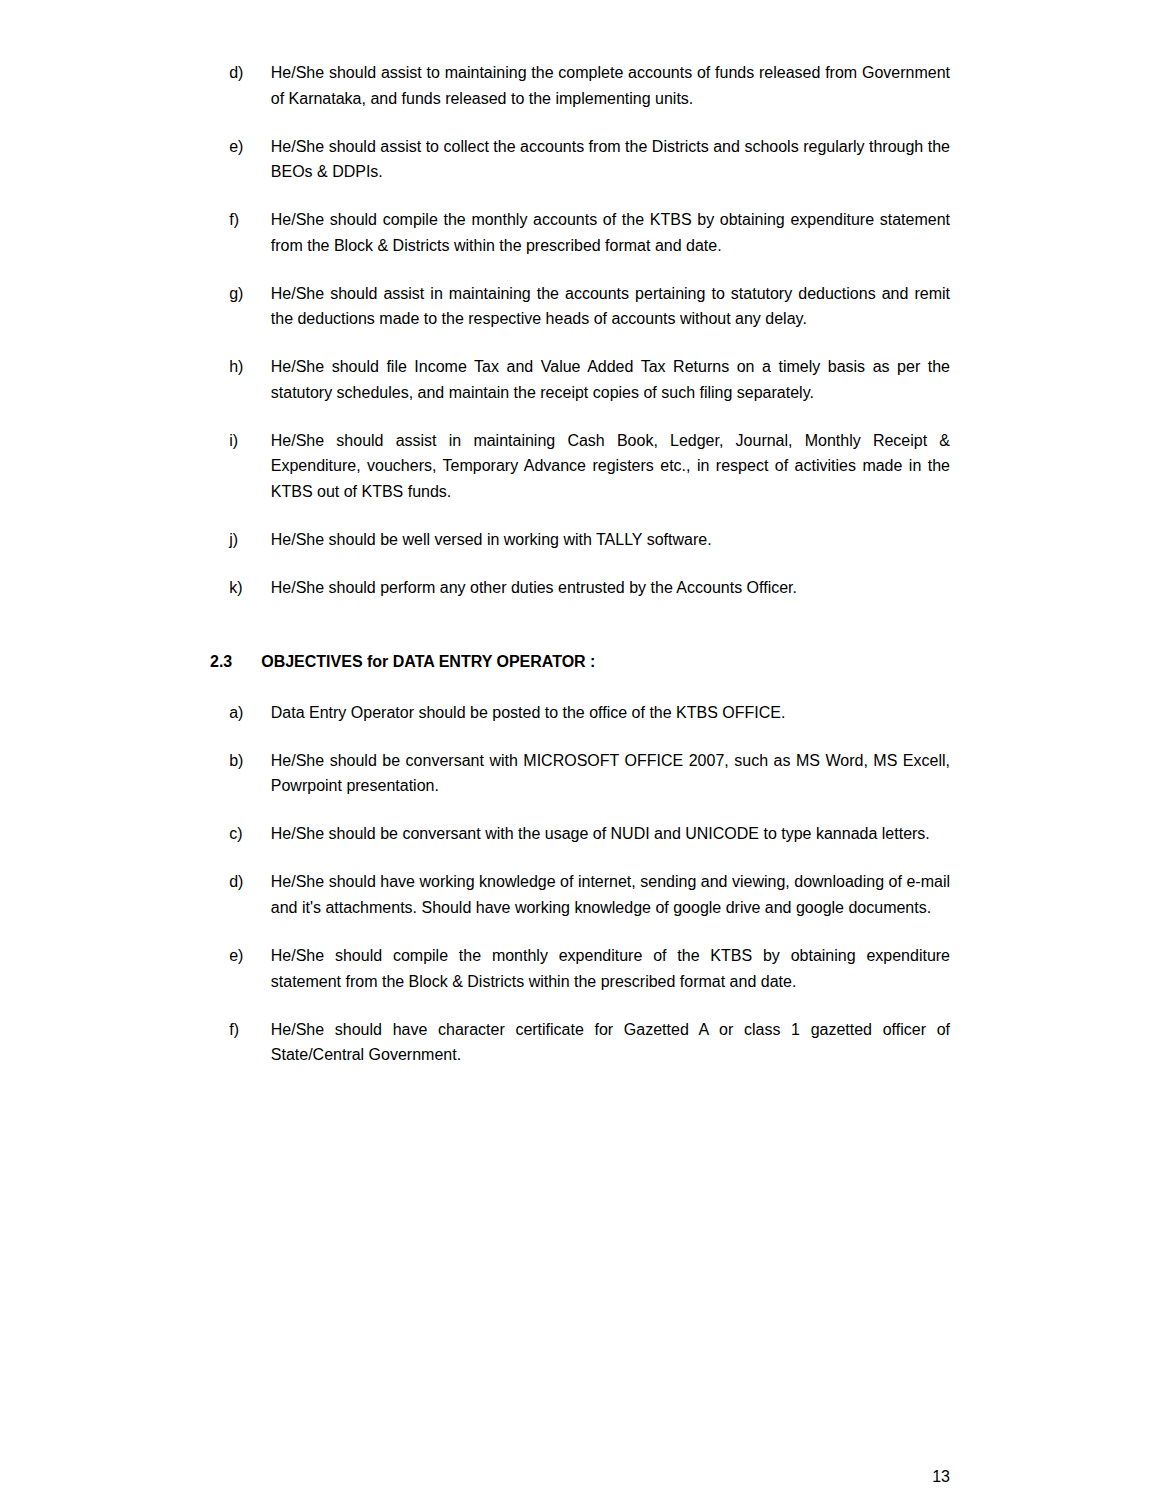d) He/She should assist to maintaining the complete accounts of funds released from Government of Karnataka, and funds released to the implementing units.
e) He/She should assist to collect the accounts from the Districts and schools regularly through the BEOs & DDPIs.
f) He/She should compile the monthly accounts of the KTBS by obtaining expenditure statement from the Block & Districts within the prescribed format and date.
g) He/She should assist in maintaining the accounts pertaining to statutory deductions and remit the deductions made to the respective heads of accounts without any delay.
h) He/She should file Income Tax and Value Added Tax Returns on a timely basis as per the statutory schedules, and maintain the receipt copies of such filing separately.
i) He/She should assist in maintaining Cash Book, Ledger, Journal, Monthly Receipt & Expenditure, vouchers, Temporary Advance registers etc., in respect of activities made in the KTBS out of KTBS funds.
j) He/She should be well versed in working with TALLY software.
k) He/She should perform any other duties entrusted by the Accounts Officer.
2.3 OBJECTIVES for DATA ENTRY OPERATOR :
a) Data Entry Operator should be posted to the office of the KTBS OFFICE.
b) He/She should be conversant with MICROSOFT OFFICE 2007, such as MS Word, MS Excell, Powrpoint presentation.
c) He/She should be conversant with the usage of NUDI and UNICODE to type kannada letters.
d) He/She should have working knowledge of internet, sending and viewing, downloading of e-mail and it's attachments. Should have working knowledge of google drive and google documents.
e) He/She should compile the monthly expenditure of the KTBS by obtaining expenditure statement from the Block & Districts within the prescribed format and date.
f) He/She should have character certificate for Gazetted A or class 1 gazetted officer of State/Central Government.
13